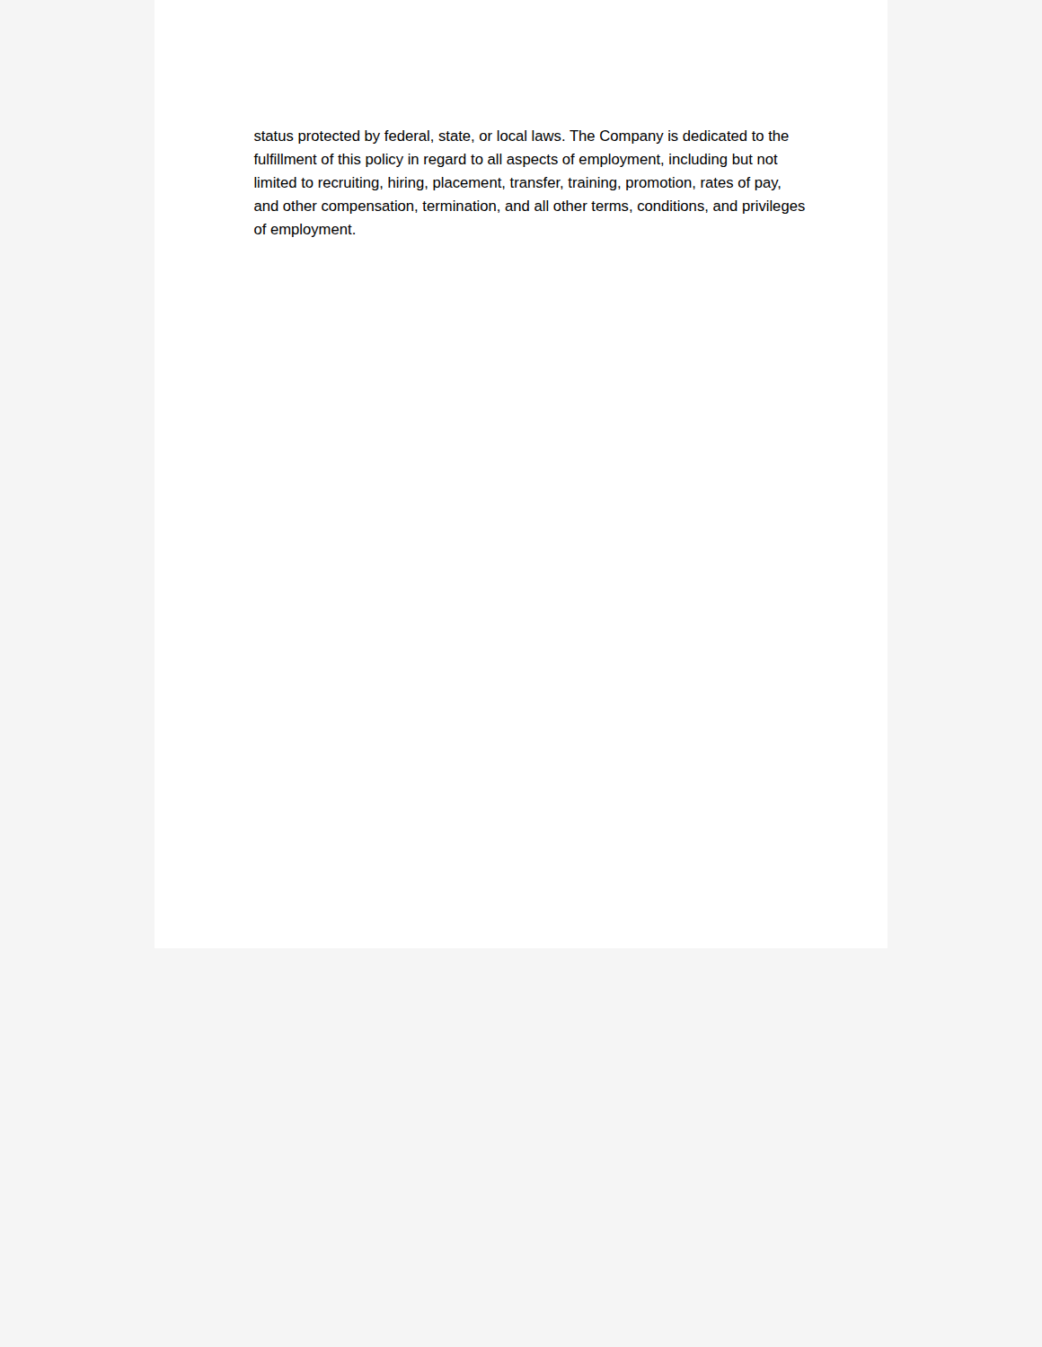status protected by federal, state, or local laws. The Company is dedicated to the fulfillment of this policy in regard to all aspects of employment, including but not limited to recruiting, hiring, placement, transfer, training, promotion, rates of pay, and other compensation, termination, and all other terms, conditions, and privileges of employment.